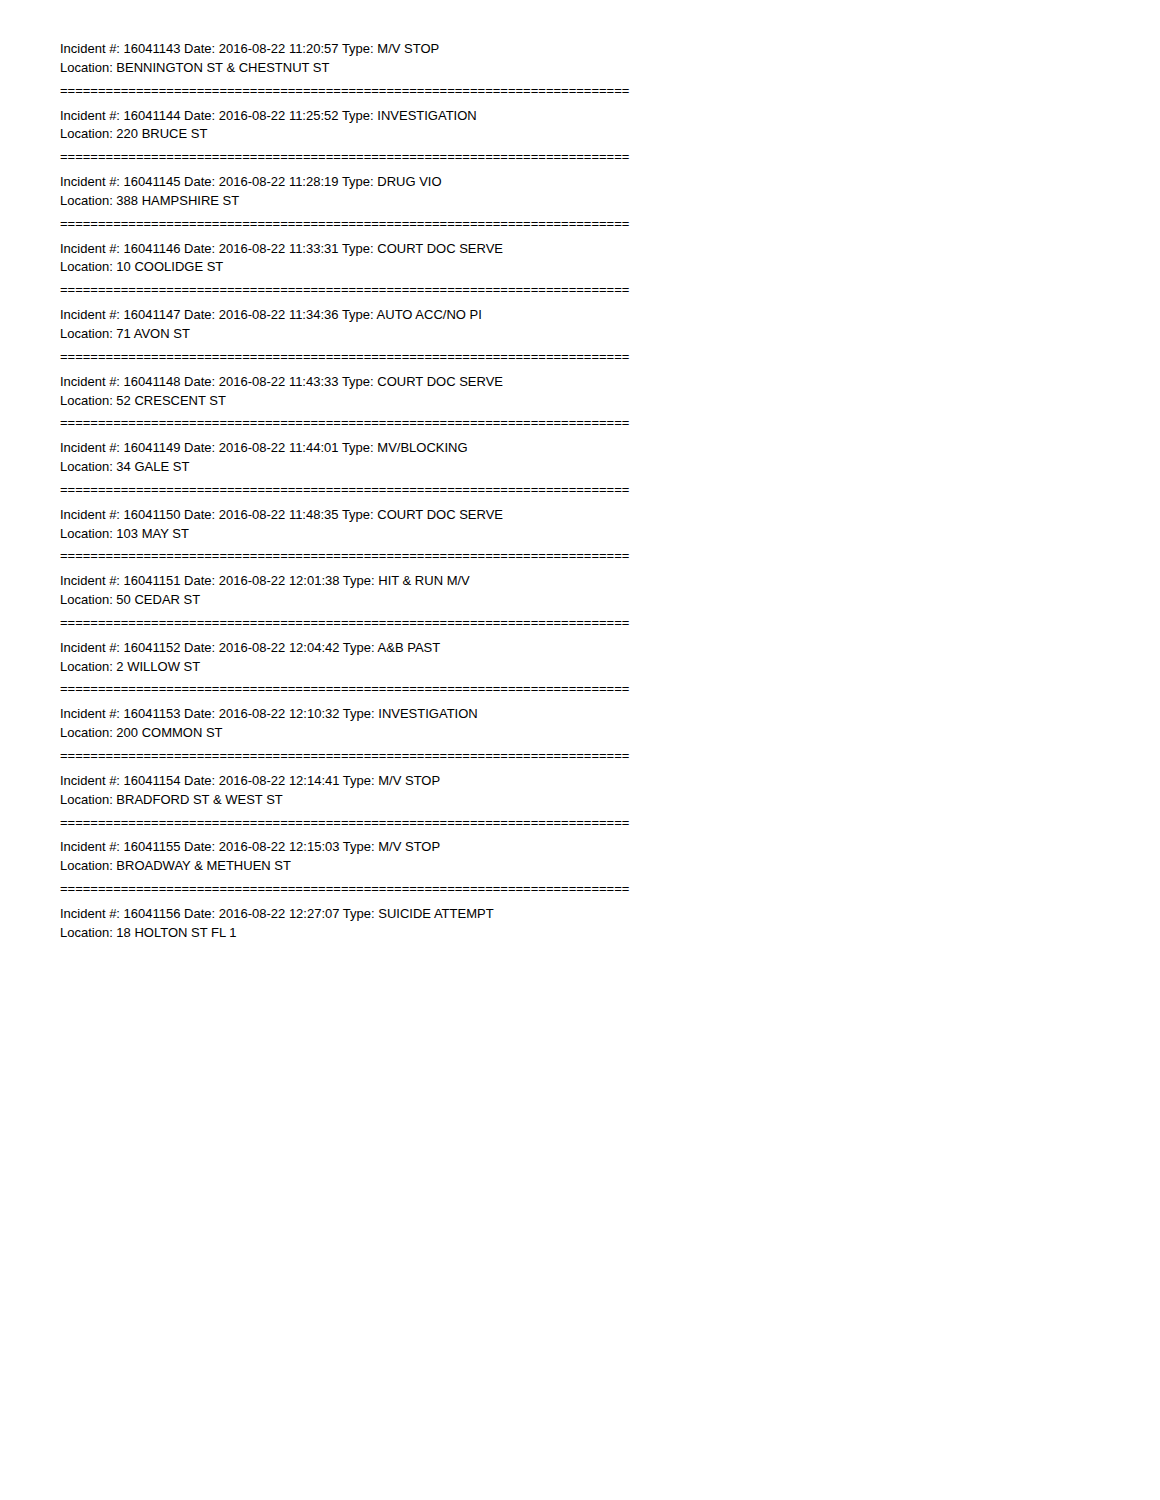Incident #: 16041143 Date: 2016-08-22 11:20:57 Type: M/V STOP
Location: BENNINGTON ST & CHESTNUT ST
===========================================================================
Incident #: 16041144 Date: 2016-08-22 11:25:52 Type: INVESTIGATION
Location: 220 BRUCE ST
===========================================================================
Incident #: 16041145 Date: 2016-08-22 11:28:19 Type: DRUG VIO
Location: 388 HAMPSHIRE ST
===========================================================================
Incident #: 16041146 Date: 2016-08-22 11:33:31 Type: COURT DOC SERVE
Location: 10 COOLIDGE ST
===========================================================================
Incident #: 16041147 Date: 2016-08-22 11:34:36 Type: AUTO ACC/NO PI
Location: 71 AVON ST
===========================================================================
Incident #: 16041148 Date: 2016-08-22 11:43:33 Type: COURT DOC SERVE
Location: 52 CRESCENT ST
===========================================================================
Incident #: 16041149 Date: 2016-08-22 11:44:01 Type: MV/BLOCKING
Location: 34 GALE ST
===========================================================================
Incident #: 16041150 Date: 2016-08-22 11:48:35 Type: COURT DOC SERVE
Location: 103 MAY ST
===========================================================================
Incident #: 16041151 Date: 2016-08-22 12:01:38 Type: HIT & RUN M/V
Location: 50 CEDAR ST
===========================================================================
Incident #: 16041152 Date: 2016-08-22 12:04:42 Type: A&B PAST
Location: 2 WILLOW ST
===========================================================================
Incident #: 16041153 Date: 2016-08-22 12:10:32 Type: INVESTIGATION
Location: 200 COMMON ST
===========================================================================
Incident #: 16041154 Date: 2016-08-22 12:14:41 Type: M/V STOP
Location: BRADFORD ST & WEST ST
===========================================================================
Incident #: 16041155 Date: 2016-08-22 12:15:03 Type: M/V STOP
Location: BROADWAY & METHUEN ST
===========================================================================
Incident #: 16041156 Date: 2016-08-22 12:27:07 Type: SUICIDE ATTEMPT
Location: 18 HOLTON ST FL 1